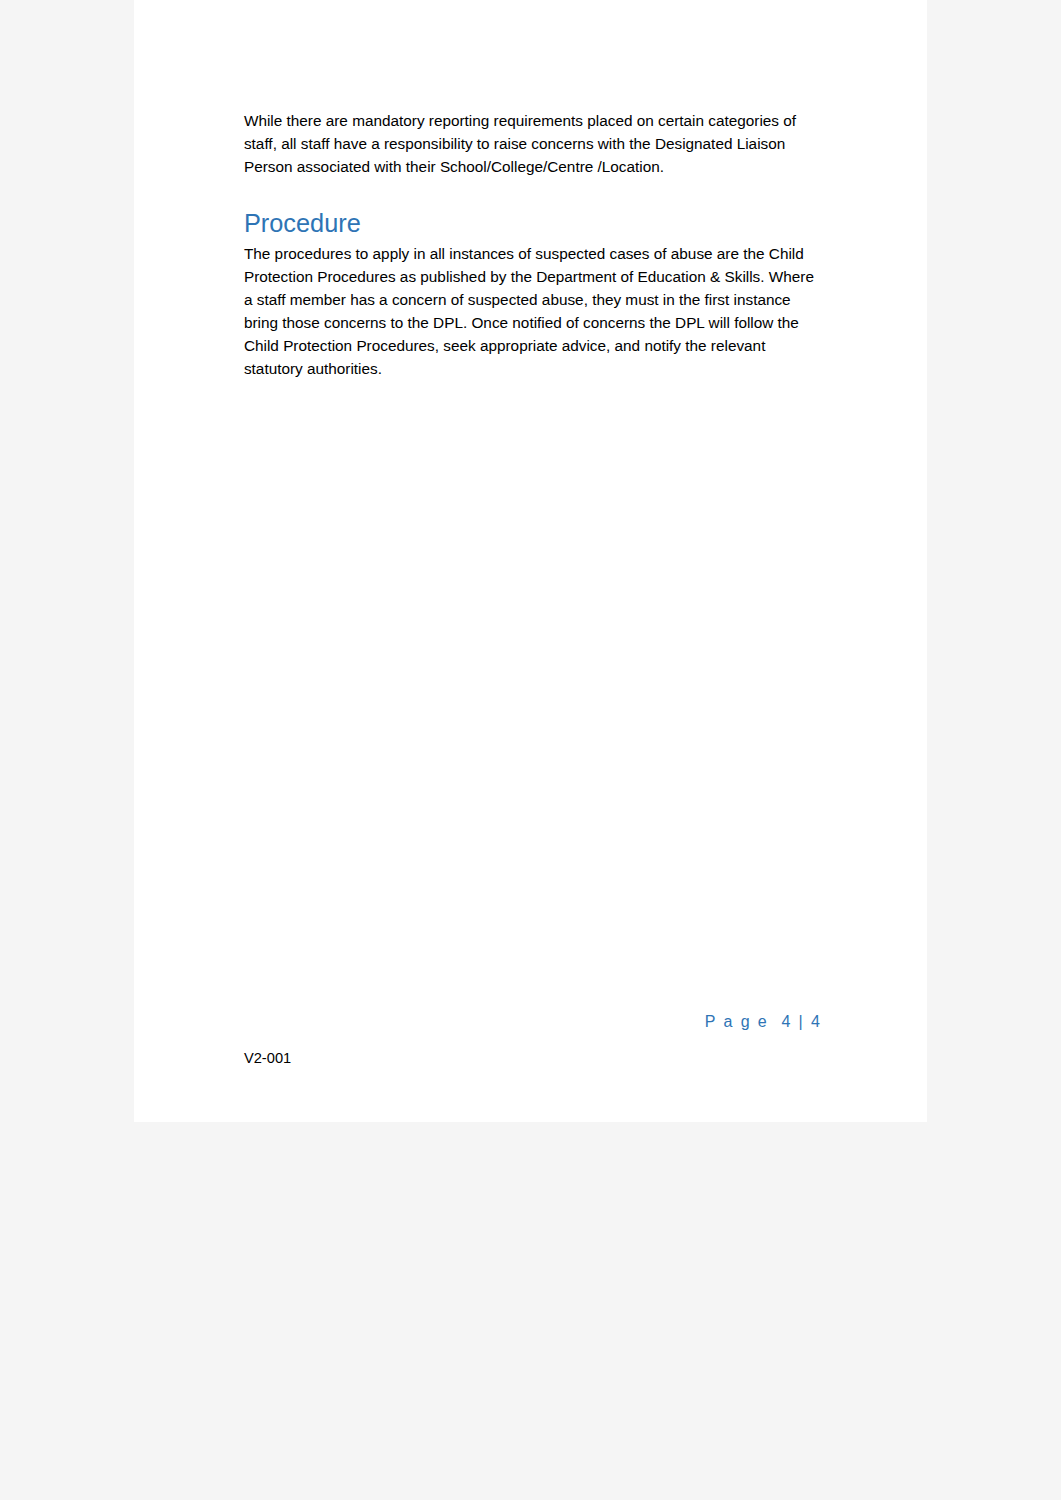While there are mandatory reporting requirements placed on certain categories of staff, all staff have a responsibility to raise concerns with the Designated Liaison Person associated with their School/College/Centre /Location.
Procedure
The procedures to apply in all instances of suspected cases of abuse are the Child Protection Procedures as published by the Department of Education & Skills. Where a staff member has a concern of suspected abuse, they must in the first instance bring those concerns to the DPL. Once notified of concerns the DPL will follow the Child Protection Procedures, seek appropriate advice, and notify the relevant statutory authorities.
P a g e 4 | 4
V2-001